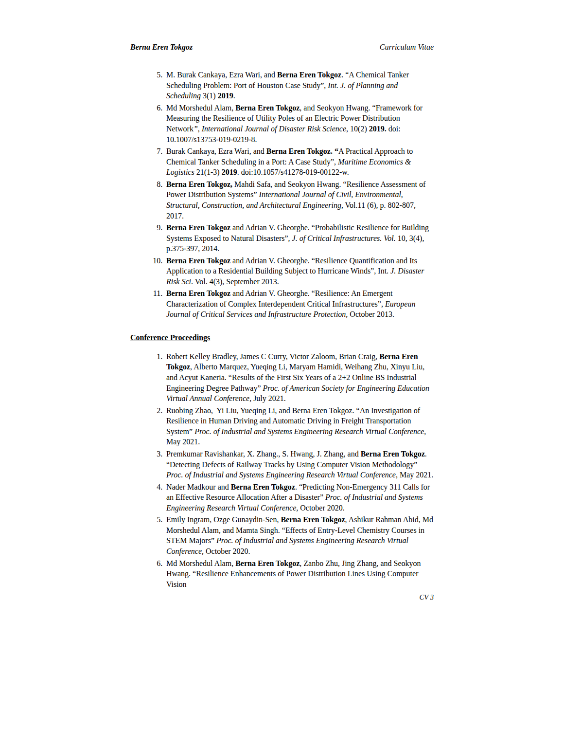Berna Eren Tokgoz Curriculum Vitae
M. Burak Cankaya, Ezra Wari, and Berna Eren Tokgoz. “A Chemical Tanker Scheduling Problem: Port of Houston Case Study”, Int. J. of Planning and Scheduling 3(1) 2019.
Md Morshedul Alam, Berna Eren Tokgoz, and Seokyon Hwang. “Framework for Measuring the Resilience of Utility Poles of an Electric Power Distribution Network”, International Journal of Disaster Risk Science, 10(2) 2019. doi: 10.1007/s13753-019-0219-8.
Burak Cankaya, Ezra Wari, and Berna Eren Tokgoz. “A Practical Approach to Chemical Tanker Scheduling in a Port: A Case Study”, Maritime Economics & Logistics 21(1-3) 2019. doi:10.1057/s41278-019-00122-w.
Berna Eren Tokgoz, Mahdi Safa, and Seokyon Hwang. “Resilience Assessment of Power Distribution Systems” International Journal of Civil, Environmental, Structural, Construction, and Architectural Engineering, Vol.11 (6), p. 802-807, 2017.
Berna Eren Tokgoz and Adrian V. Gheorghe. “Probabilistic Resilience for Building Systems Exposed to Natural Disasters”, J. of Critical Infrastructures. Vol. 10, 3(4), p.375-397, 2014.
Berna Eren Tokgoz and Adrian V. Gheorghe. “Resilience Quantification and Its Application to a Residential Building Subject to Hurricane Winds”, Int. J. Disaster Risk Sci. Vol. 4(3), September 2013.
Berna Eren Tokgoz and Adrian V. Gheorghe. “Resilience: An Emergent Characterization of Complex Interdependent Critical Infrastructures”, European Journal of Critical Services and Infrastructure Protection, October 2013.
Conference Proceedings
Robert Kelley Bradley, James C Curry, Victor Zaloom, Brian Craig, Berna Eren Tokgoz, Alberto Marquez, Yueqing Li, Maryam Hamidi, Weihang Zhu, Xinyu Liu, and Acyut Kaneria. “Results of the First Six Years of a 2+2 Online BS Industrial Engineering Degree Pathway” Proc. of American Society for Engineering Education Virtual Annual Conference, July 2021.
Ruobing Zhao, Yi Liu, Yueqing Li, and Berna Eren Tokgoz. “An Investigation of Resilience in Human Driving and Automatic Driving in Freight Transportation System” Proc. of Industrial and Systems Engineering Research Virtual Conference, May 2021.
Premkumar Ravishankar, X. Zhang., S. Hwang, J. Zhang, and Berna Eren Tokgoz. “Detecting Defects of Railway Tracks by Using Computer Vision Methodology” Proc. of Industrial and Systems Engineering Research Virtual Conference, May 2021.
Nader Madkour and Berna Eren Tokgoz. “Predicting Non-Emergency 311 Calls for an Effective Resource Allocation After a Disaster” Proc. of Industrial and Systems Engineering Research Virtual Conference, October 2020.
Emily Ingram, Ozge Gunaydin-Sen, Berna Eren Tokgoz, Ashikur Rahman Abid, Md Morshedul Alam, and Mamta Singh. “Effects of Entry-Level Chemistry Courses in STEM Majors” Proc. of Industrial and Systems Engineering Research Virtual Conference, October 2020.
Md Morshedul Alam, Berna Eren Tokgoz, Zanbo Zhu, Jing Zhang, and Seokyon Hwang. “Resilience Enhancements of Power Distribution Lines Using Computer Vision
CV 3